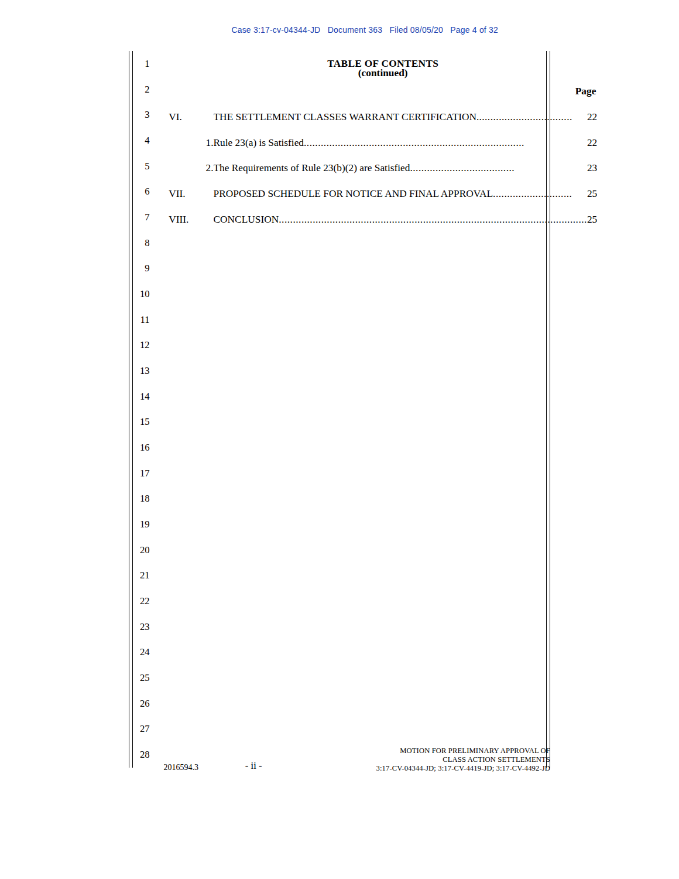Case 3:17-cv-04344-JD Document 363 Filed 08/05/20 Page 4 of 32
1
2
3
4
5
6
7
8
9
10
11
12
13
14
15
16
17
18
19
20
21
22
23
24
25
26
27
28
TABLE OF CONTENTS
(continued)
Page
| VI. | THE SETTLEMENT CLASSES WARRANT CERTIFICATION. ................................. | 22 |
| 1. | Rule 23(a) is Satisfied .............................................................................. | 22 |
| 2. | The Requirements of Rule 23(b)(2) are Satisfied ..................................... | 23 |
| VII. | PROPOSED SCHEDULE FOR NOTICE AND FINAL APPROVAL ............................ | 25 |
| VIII. | CONCLUSION ............................................................................................................. | 25 |
2016594.3
- ii -
MOTION FOR PRELIMINARY APPROVAL OF
CLASS ACTION SETTLEMENTS
3:17-CV-04344-JD; 3:17-CV-4419-JD; 3:17-CV-4492-JD